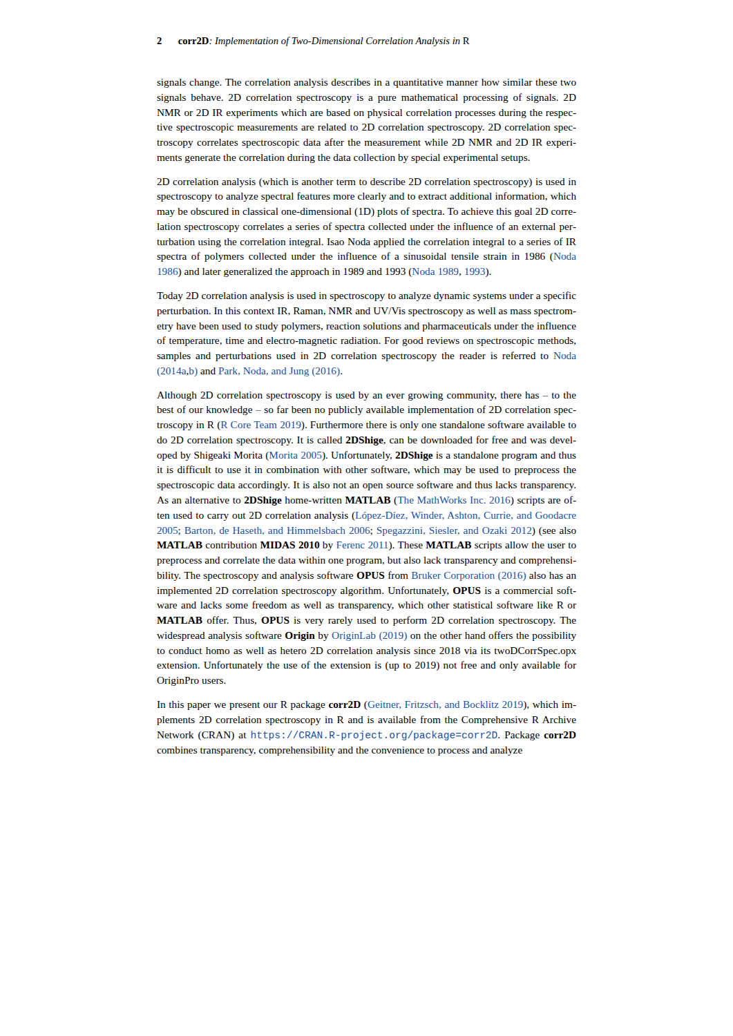2 corr2D: Implementation of Two-Dimensional Correlation Analysis in R
signals change. The correlation analysis describes in a quantitative manner how similar these two signals behave. 2D correlation spectroscopy is a pure mathematical processing of signals. 2D NMR or 2D IR experiments which are based on physical correlation processes during the respective spectroscopic measurements are related to 2D correlation spectroscopy. 2D correlation spectroscopy correlates spectroscopic data after the measurement while 2D NMR and 2D IR experiments generate the correlation during the data collection by special experimental setups.
2D correlation analysis (which is another term to describe 2D correlation spectroscopy) is used in spectroscopy to analyze spectral features more clearly and to extract additional information, which may be obscured in classical one-dimensional (1D) plots of spectra. To achieve this goal 2D correlation spectroscopy correlates a series of spectra collected under the influence of an external perturbation using the correlation integral. Isao Noda applied the correlation integral to a series of IR spectra of polymers collected under the influence of a sinusoidal tensile strain in 1986 (Noda 1986) and later generalized the approach in 1989 and 1993 (Noda 1989, 1993).
Today 2D correlation analysis is used in spectroscopy to analyze dynamic systems under a specific perturbation. In this context IR, Raman, NMR and UV/Vis spectroscopy as well as mass spectrometry have been used to study polymers, reaction solutions and pharmaceuticals under the influence of temperature, time and electro-magnetic radiation. For good reviews on spectroscopic methods, samples and perturbations used in 2D correlation spectroscopy the reader is referred to Noda (2014a,b) and Park, Noda, and Jung (2016).
Although 2D correlation spectroscopy is used by an ever growing community, there has – to the best of our knowledge – so far been no publicly available implementation of 2D correlation spectroscopy in R (R Core Team 2019). Furthermore there is only one standalone software available to do 2D correlation spectroscopy. It is called 2DShige, can be downloaded for free and was developed by Shigeaki Morita (Morita 2005). Unfortunately, 2DShige is a standalone program and thus it is difficult to use it in combination with other software, which may be used to preprocess the spectroscopic data accordingly. It is also not an open source software and thus lacks transparency. As an alternative to 2DShige home-written MATLAB (The MathWorks Inc. 2016) scripts are often used to carry out 2D correlation analysis (López-Díez, Winder, Ashton, Currie, and Goodacre 2005; Barton, de Haseth, and Himmelsbach 2006; Spegazzini, Siesler, and Ozaki 2012) (see also MATLAB contribution MIDAS 2010 by Ferenc 2011). These MATLAB scripts allow the user to preprocess and correlate the data within one program, but also lack transparency and comprehensibility. The spectroscopy and analysis software OPUS from Bruker Corporation (2016) also has an implemented 2D correlation spectroscopy algorithm. Unfortunately, OPUS is a commercial software and lacks some freedom as well as transparency, which other statistical software like R or MATLAB offer. Thus, OPUS is very rarely used to perform 2D correlation spectroscopy. The widespread analysis software Origin by OriginLab (2019) on the other hand offers the possibility to conduct homo as well as hetero 2D correlation analysis since 2018 via its twoDCorrSpec.opx extension. Unfortunately the use of the extension is (up to 2019) not free and only available for OriginPro users.
In this paper we present our R package corr2D (Geitner, Fritzsch, and Bocklitz 2019), which implements 2D correlation spectroscopy in R and is available from the Comprehensive R Archive Network (CRAN) at https://CRAN.R-project.org/package=corr2D. Package corr2D combines transparency, comprehensibility and the convenience to process and analyze